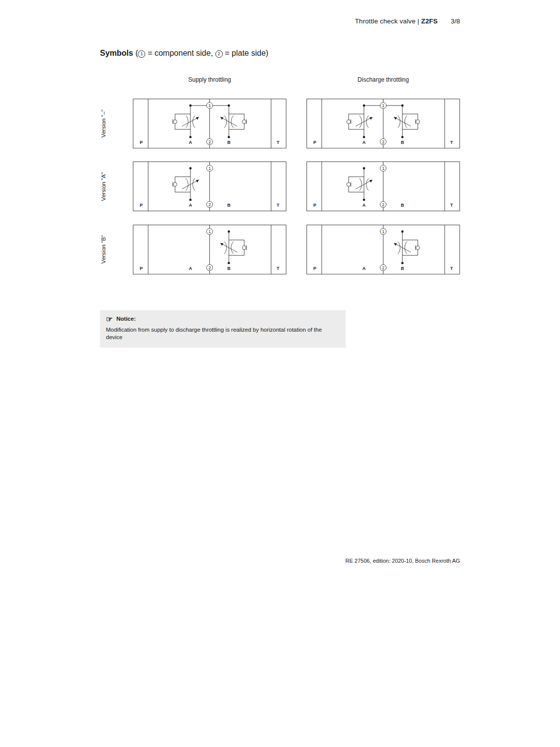Throttle check valve | Z2FS
3/8
Symbols (1 = component side, 2 = plate side)
Supply throttling
Discharge throttling
Version "–"
1 P A 2 B T
1 P A 2 B T
Version "A"
1 P A 2 B T
1 P A 2 B T
Version "B"
1 P A 2 B T
1 P A 2 B T
☞Notice:
Modification from supply to discharge throttling is realized by horizontal rotation of the device
RE 27506, edition: 2020-10, Bosch Rexroth AG